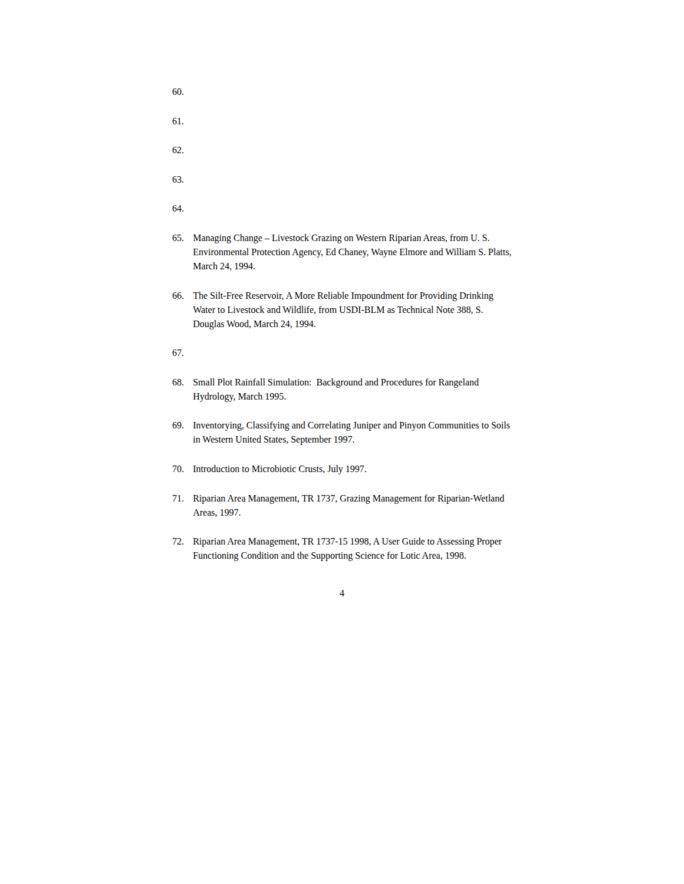60.
61.
62.
63.
64.
65. Managing Change – Livestock Grazing on Western Riparian Areas, from U. S. Environmental Protection Agency, Ed Chaney, Wayne Elmore and William S. Platts, March 24, 1994.
66. The Silt-Free Reservoir, A More Reliable Impoundment for Providing Drinking Water to Livestock and Wildlife, from USDI-BLM as Technical Note 388, S. Douglas Wood, March 24, 1994.
67.
68. Small Plot Rainfall Simulation: Background and Procedures for Rangeland Hydrology, March 1995.
69. Inventorying, Classifying and Correlating Juniper and Pinyon Communities to Soils in Western United States, September 1997.
70. Introduction to Microbiotic Crusts, July 1997.
71. Riparian Area Management, TR 1737, Grazing Management for Riparian-Wetland Areas, 1997.
72. Riparian Area Management, TR 1737-15 1998, A User Guide to Assessing Proper Functioning Condition and the Supporting Science for Lotic Area, 1998.
4